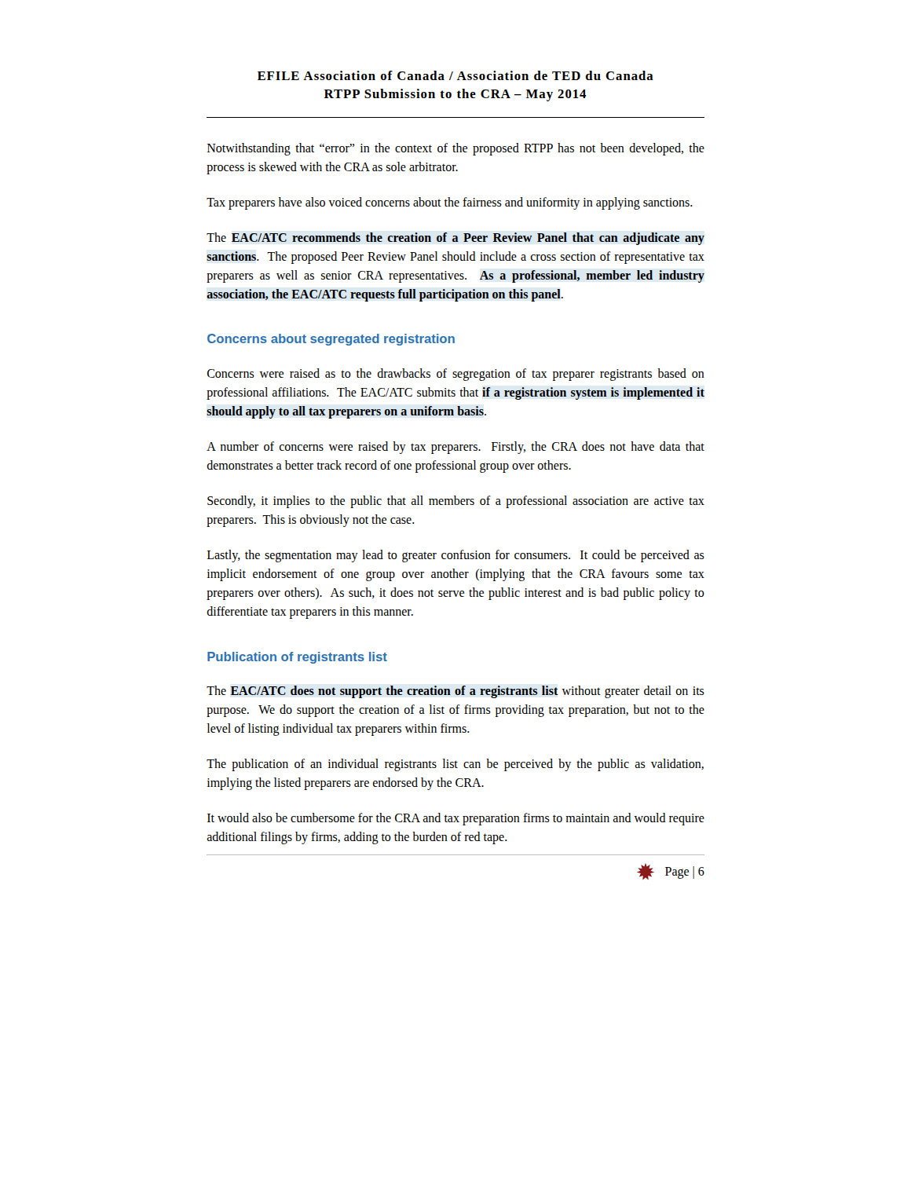EFILE Association of Canada / Association de TED du Canada RTPP Submission to the CRA – May 2014
Notwithstanding that “error” in the context of the proposed RTPP has not been developed, the process is skewed with the CRA as sole arbitrator.
Tax preparers have also voiced concerns about the fairness and uniformity in applying sanctions.
The EAC/ATC recommends the creation of a Peer Review Panel that can adjudicate any sanctions. The proposed Peer Review Panel should include a cross section of representative tax preparers as well as senior CRA representatives. As a professional, member led industry association, the EAC/ATC requests full participation on this panel.
Concerns about segregated registration
Concerns were raised as to the drawbacks of segregation of tax preparer registrants based on professional affiliations. The EAC/ATC submits that if a registration system is implemented it should apply to all tax preparers on a uniform basis.
A number of concerns were raised by tax preparers. Firstly, the CRA does not have data that demonstrates a better track record of one professional group over others.
Secondly, it implies to the public that all members of a professional association are active tax preparers. This is obviously not the case.
Lastly, the segmentation may lead to greater confusion for consumers. It could be perceived as implicit endorsement of one group over another (implying that the CRA favours some tax preparers over others). As such, it does not serve the public interest and is bad public policy to differentiate tax preparers in this manner.
Publication of registrants list
The EAC/ATC does not support the creation of a registrants list without greater detail on its purpose. We do support the creation of a list of firms providing tax preparation, but not to the level of listing individual tax preparers within firms.
The publication of an individual registrants list can be perceived by the public as validation, implying the listed preparers are endorsed by the CRA.
It would also be cumbersome for the CRA and tax preparation firms to maintain and would require additional filings by firms, adding to the burden of red tape.
Page | 6